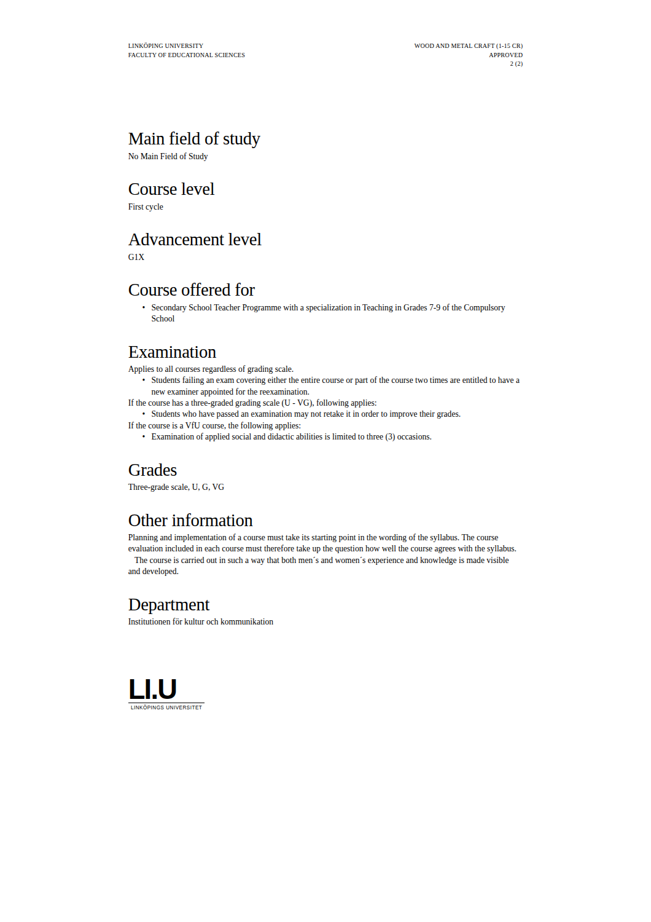LINKÖPING UNIVERSITY
FACULTY OF EDUCATIONAL SCIENCES
WOOD AND METAL CRAFT (1-15 CR)
APPROVED
2 (2)
Main field of study
No Main Field of Study
Course level
First cycle
Advancement level
G1X
Course offered for
Secondary School Teacher Programme with a specialization in Teaching in Grades 7-9 of the Compulsory School
Examination
Applies to all courses regardless of grading scale.
Students failing an exam covering either the entire course or part of the course two times are entitled to have a new examiner appointed for the reexamination.
If the course has a three-graded grading scale (U - VG), following applies:
Students who have passed an examination may not retake it in order to improve their grades.
If the course is a VfU course, the following applies:
Examination of applied social and didactic abilities is limited to three (3) occasions.
Grades
Three-grade scale, U, G, VG
Other information
Planning and implementation of a course must take its starting point in the wording of the syllabus. The course evaluation included in each course must therefore take up the question how well the course agrees with the syllabus.
The course is carried out in such a way that both men´s and women´s experience and knowledge is made visible and developed.
Department
Institutionen för kultur och kommunikation
LI.U
LINKÖPINGS UNIVERSITET